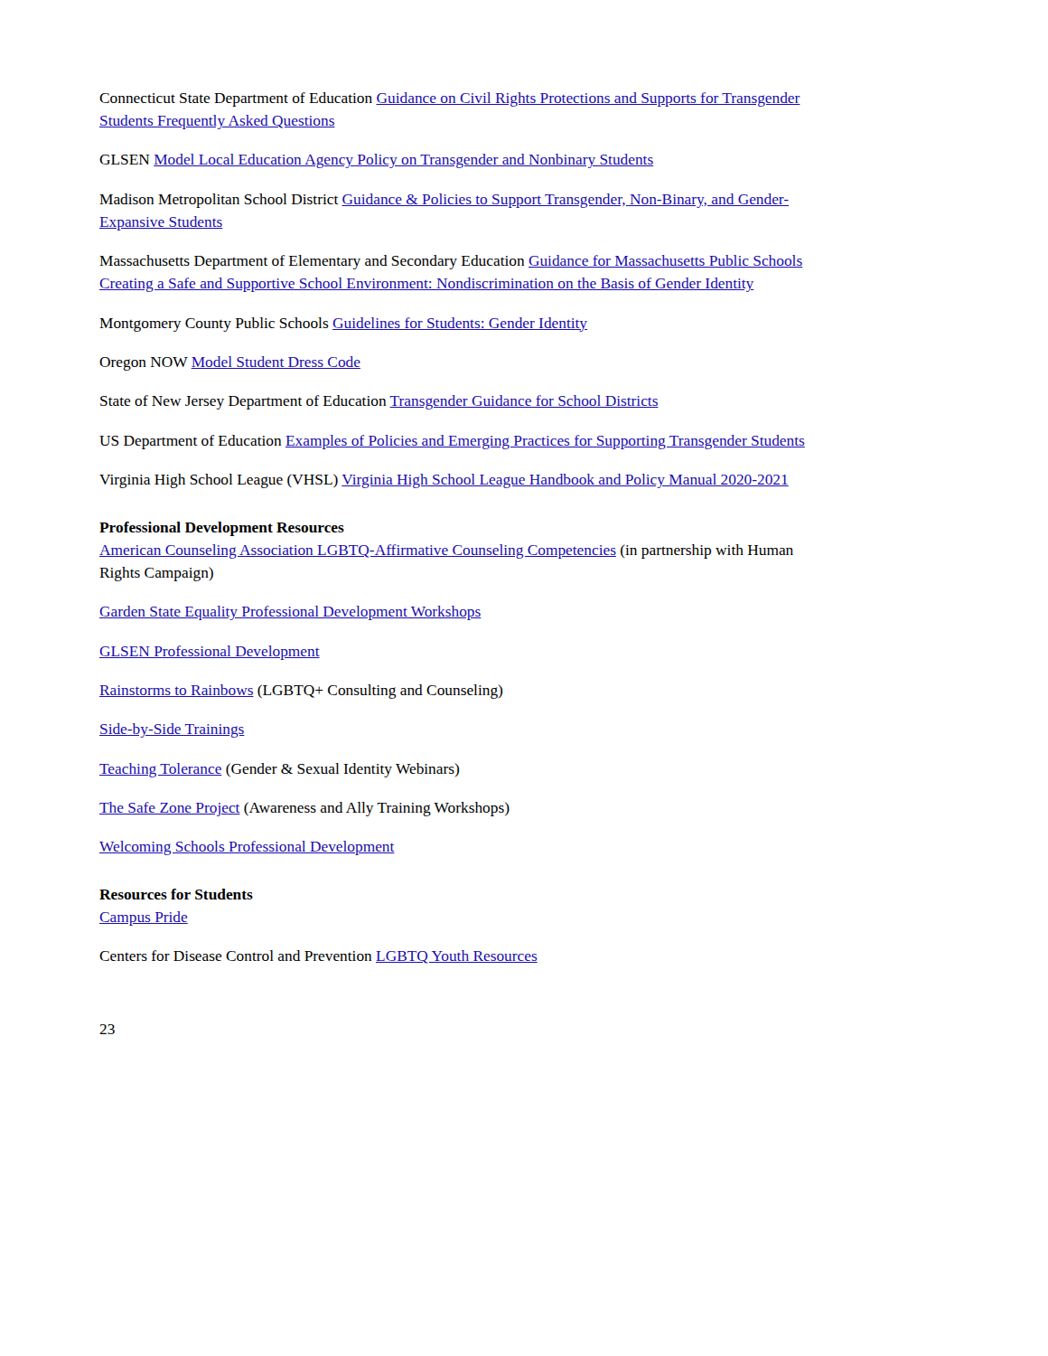Connecticut State Department of Education Guidance on Civil Rights Protections and Supports for Transgender Students Frequently Asked Questions
GLSEN Model Local Education Agency Policy on Transgender and Nonbinary Students
Madison Metropolitan School District Guidance & Policies to Support Transgender, Non-Binary, and Gender-Expansive Students
Massachusetts Department of Elementary and Secondary Education Guidance for Massachusetts Public Schools Creating a Safe and Supportive School Environment: Nondiscrimination on the Basis of Gender Identity
Montgomery County Public Schools Guidelines for Students: Gender Identity
Oregon NOW Model Student Dress Code
State of New Jersey Department of Education Transgender Guidance for School Districts
US Department of Education Examples of Policies and Emerging Practices for Supporting Transgender Students
Virginia High School League (VHSL) Virginia High School League Handbook and Policy Manual 2020-2021
Professional Development Resources
American Counseling Association LGBTQ-Affirmative Counseling Competencies (in partnership with Human Rights Campaign)
Garden State Equality Professional Development Workshops
GLSEN Professional Development
Rainstorms to Rainbows (LGBTQ+ Consulting and Counseling)
Side-by-Side Trainings
Teaching Tolerance (Gender & Sexual Identity Webinars)
The Safe Zone Project (Awareness and Ally Training Workshops)
Welcoming Schools Professional Development
Resources for Students
Campus Pride
Centers for Disease Control and Prevention LGBTQ Youth Resources
23